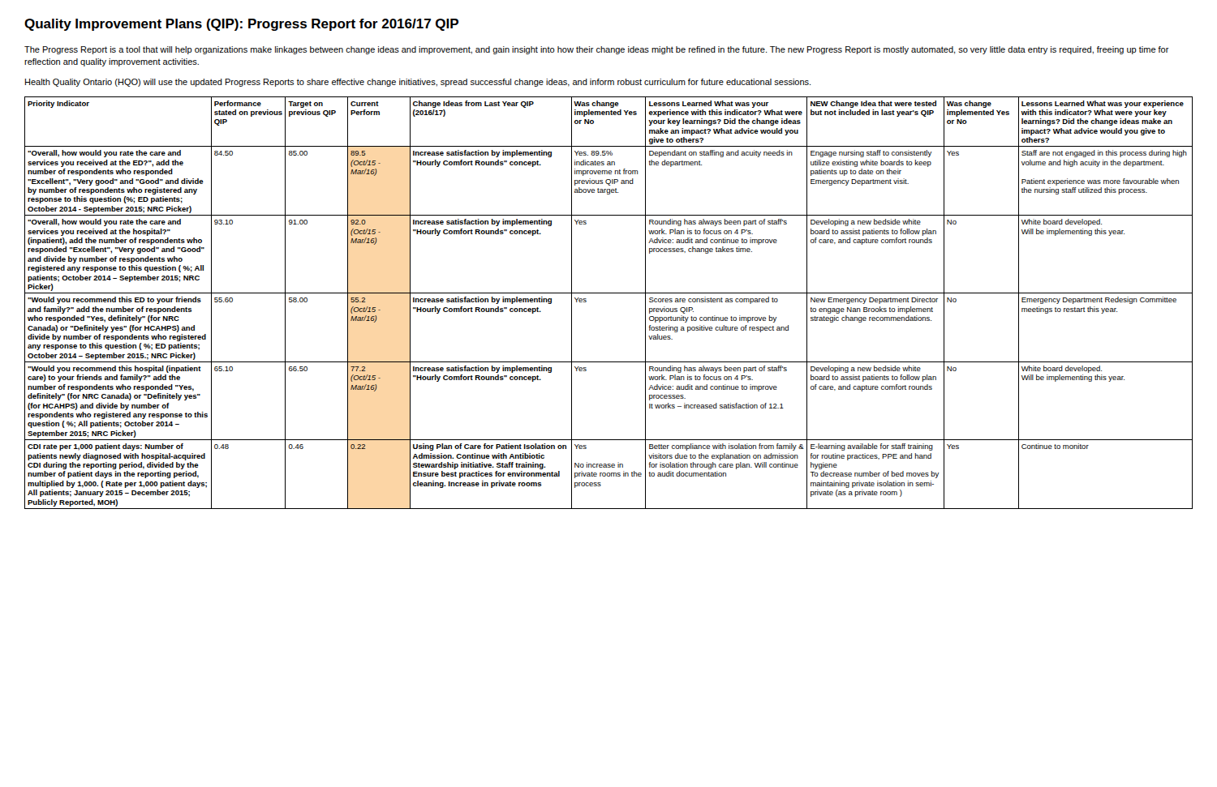Quality Improvement Plans (QIP): Progress Report for 2016/17 QIP
The Progress Report is a tool that will help organizations make linkages between change ideas and improvement, and gain insight into how their change ideas might be refined in the future. The new Progress Report is mostly automated, so very little data entry is required, freeing up time for reflection and quality improvement activities.
Health Quality Ontario (HQO) will use the updated Progress Reports to share effective change initiatives, spread successful change ideas, and inform robust curriculum for future educational sessions.
| Priority Indicator | Performance stated on previous QIP | Target on previous QIP | Current Perform | Change Ideas from Last Year QIP (2016/17) | Was change implemented Yes or No | Lessons Learned What was your experience with this indicator? What were your key learnings? Did the change ideas make an impact? What advice would you give to others? | NEW Change Idea that were tested but not included in last year's QIP | Was change implemented Yes or No | Lessons Learned What was your experience with this indicator? What were your key learnings? Did the change ideas make an impact? What advice would you give to others? |
| --- | --- | --- | --- | --- | --- | --- | --- | --- | --- |
| "Overall, how would you rate the care and services you received at the ED?", add the number of respondents who responded "Excellent", "Very good" and "Good" and divide by number of respondents who registered any response to this question (%; ED patients; October 2014 - September 2015; NRC Picker) | 84.50 | 85.00 | 89.5 (Oct/15 - Mar/16) | Increase satisfaction by implementing "Hourly Comfort Rounds" concept. | Yes. 89.5% indicates an improveme nt from previous QIP and above target. | Dependant on staffing and acuity needs in the department. | Engage nursing staff to consistently utilize existing white boards to keep patients up to date on their Emergency Department visit. | Yes | Staff are not engaged in this process during high volume and high acuity in the department. Patient experience was more favourable when the nursing staff utilized this process. |
| "Overall, how would you rate the care and services you received at the hospital?" (inpatient), add the number of respondents who responded "Excellent", "Very good" and "Good" and divide by number of respondents who registered any response to this question ( %; All patients; October 2014 – September 2015; NRC Picker) | 93.10 | 91.00 | 92.0 (Oct/15 - Mar/16) | Increase satisfaction by implementing "Hourly Comfort Rounds" concept. | Yes | Rounding has always been part of staff's work. Plan is to focus on 4 P's. Advice: audit and continue to improve processes, change takes time. | Developing a new bedside white board to assist patients to follow plan of care, and capture comfort rounds | No | White board developed. Will be implementing this year. |
| "Would you recommend this ED to your friends and family?" add the number of respondents who responded "Yes, definitely" (for NRC Canada) or "Definitely yes" (for HCAHPS) and divide by number of respondents who registered any response to this question ( %; ED patients; October 2014 – September 2015.; NRC Picker) | 55.60 | 58.00 | 55.2 (Oct/15 - Mar/16) | Increase satisfaction by implementing "Hourly Comfort Rounds" concept. | Yes | Scores are consistent as compared to previous QIP. Opportunity to continue to improve by fostering a positive culture of respect and values. | New Emergency Department Director to engage Nan Brooks to implement strategic change recommendations. | No | Emergency Department Redesign Committee meetings to restart this year. |
| "Would you recommend this hospital (inpatient care) to your friends and family?" add the number of respondents who responded "Yes, definitely" (for NRC Canada) or "Definitely yes" (for HCAHPS) and divide by number of respondents who registered any response to this question ( %; All patients; October 2014 – September 2015; NRC Picker) | 65.10 | 66.50 | 77.2 (Oct/15 - Mar/16) | Increase satisfaction by implementing "Hourly Comfort Rounds" concept. | Yes | Rounding has always been part of staff's work. Plan is to focus on 4 P's. Advice: audit and continue to improve processes. It works – increased satisfaction of 12.1 | Developing a new bedside white board to assist patients to follow plan of care, and capture comfort rounds | No | White board developed. Will be implementing this year. |
| CDI rate per 1,000 patient days: Number of patients newly diagnosed with hospital-acquired CDI during the reporting period, divided by the number of patient days in the reporting period, multiplied by 1,000. ( Rate per 1,000 patient days; All patients; January 2015 – December 2015; Publicly Reported, MOH) | 0.48 | 0.46 | 0.22 | Using Plan of Care for Patient Isolation on Admission. Continue with Antibiotic Stewardship initiative. Staff training. Ensure best practices for environmental cleaning. Increase in private rooms | Yes No increase in private rooms in the process | Better compliance with isolation from family & visitors due to the explanation on admission for isolation through care plan. Will continue to audit documentation | E-learning available for staff training for routine practices, PPE and hand hygiene To decrease number of bed moves by maintaining private isolation in semi-private (as a private room ) | Yes | Continue to monitor |